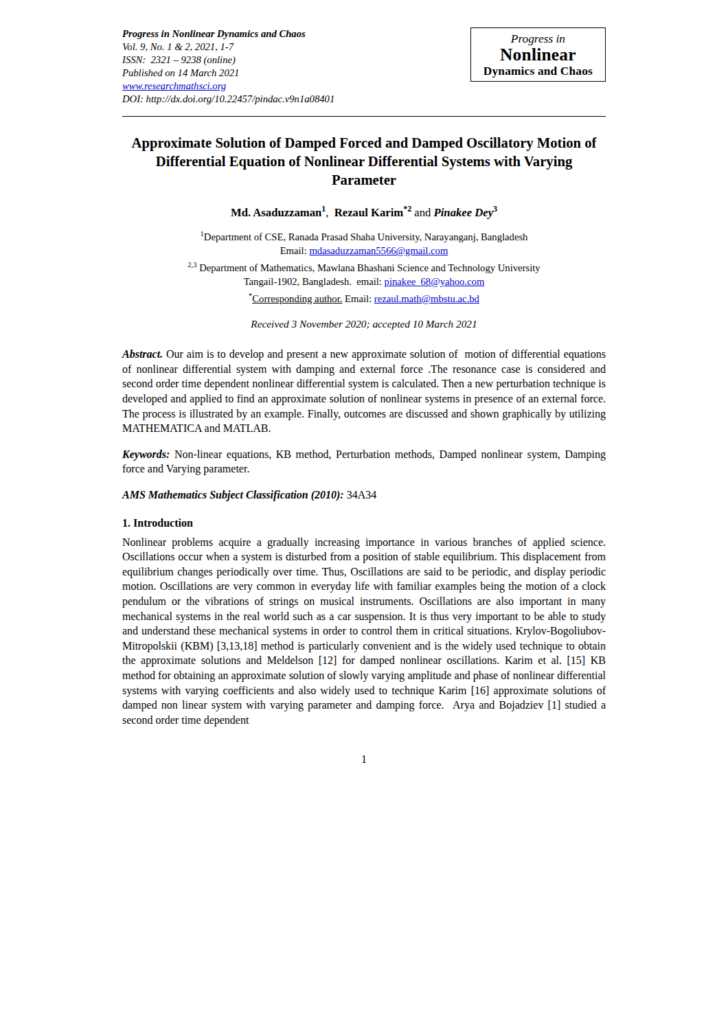Progress in Nonlinear Dynamics and Chaos
Vol. 9, No. 1 & 2, 2021, 1-7
ISSN: 2321 – 9238 (online)
Published on 14 March 2021
www.researchmathsci.org
DOI: http://dx.doi.org/10.22457/pindac.v9n1a08401
Progress in
Nonlinear
Dynamics and Chaos
Approximate Solution of Damped Forced and Damped Oscillatory Motion of Differential Equation of Nonlinear Differential Systems with Varying Parameter
Md. Asaduzzaman1, Rezaul Karim*2 and Pinakee Dey3
1Department of CSE, Ranada Prasad Shaha University, Narayanganj, Bangladesh
Email: mdasaduzzaman5566@gmail.com
2,3 Department of Mathematics, Mawlana Bhashani Science and Technology University
Tangail-1902, Bangladesh. email: pinakee_68@yahoo.com
*Corresponding author. Email: rezaul.math@mbstu.ac.bd
Received 3 November 2020; accepted 10 March 2021
Abstract. Our aim is to develop and present a new approximate solution of motion of differential equations of nonlinear differential system with damping and external force .The resonance case is considered and second order time dependent nonlinear differential system is calculated. Then a new perturbation technique is developed and applied to find an approximate solution of nonlinear systems in presence of an external force. The process is illustrated by an example. Finally, outcomes are discussed and shown graphically by utilizing MATHEMATICA and MATLAB.
Keywords: Non-linear equations, KB method, Perturbation methods, Damped nonlinear system, Damping force and Varying parameter.
AMS Mathematics Subject Classification (2010): 34A34
1. Introduction
Nonlinear problems acquire a gradually increasing importance in various branches of applied science. Oscillations occur when a system is disturbed from a position of stable equilibrium. This displacement from equilibrium changes periodically over time. Thus, Oscillations are said to be periodic, and display periodic motion. Oscillations are very common in everyday life with familiar examples being the motion of a clock pendulum or the vibrations of strings on musical instruments. Oscillations are also important in many mechanical systems in the real world such as a car suspension. It is thus very important to be able to study and understand these mechanical systems in order to control them in critical situations. Krylov-Bogoliubov-Mitropolskii (KBM) [3,13,18] method is particularly convenient and is the widely used technique to obtain the approximate solutions and Meldelson [12] for damped nonlinear oscillations. Karim et al. [15] KB method for obtaining an approximate solution of slowly varying amplitude and phase of nonlinear differential systems with varying coefficients and also widely used to technique Karim [16] approximate solutions of damped non linear system with varying parameter and damping force. Arya and Bojadziev [1] studied a second order time dependent
1